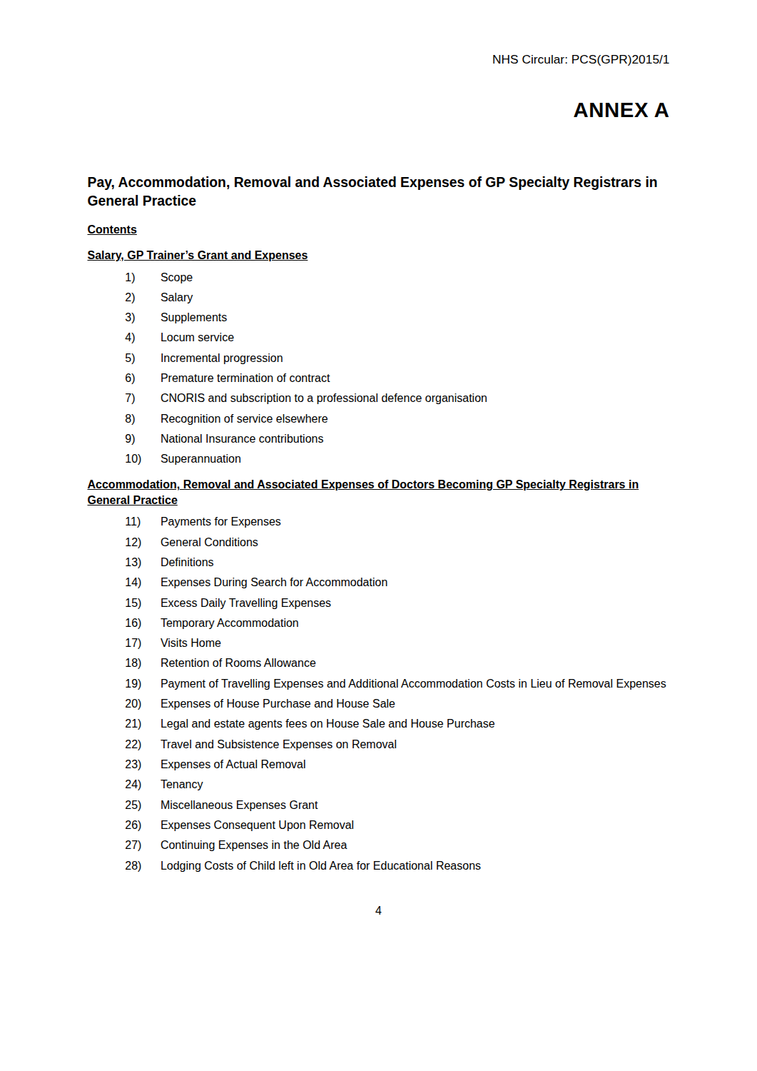NHS Circular: PCS(GPR)2015/1
ANNEX A
Pay, Accommodation, Removal and Associated Expenses of GP Specialty Registrars in General Practice
Contents
Salary, GP Trainer’s Grant and Expenses
Scope
Salary
Supplements
Locum service
Incremental progression
Premature termination of contract
CNORIS and subscription to a professional defence organisation
Recognition of service elsewhere
National Insurance contributions
Superannuation
Accommodation, Removal and Associated Expenses of Doctors Becoming GP Specialty Registrars in General Practice
Payments for Expenses
General Conditions
Definitions
Expenses During Search for Accommodation
Excess Daily Travelling Expenses
Temporary Accommodation
Visits Home
Retention of Rooms Allowance
Payment of Travelling Expenses and Additional Accommodation Costs in Lieu of Removal Expenses
Expenses of House Purchase and House Sale
Legal and estate agents fees on House Sale and House Purchase
Travel and Subsistence Expenses on Removal
Expenses of Actual Removal
Tenancy
Miscellaneous Expenses Grant
Expenses Consequent Upon Removal
Continuing Expenses in the Old Area
Lodging Costs of Child left in Old Area for Educational Reasons
4